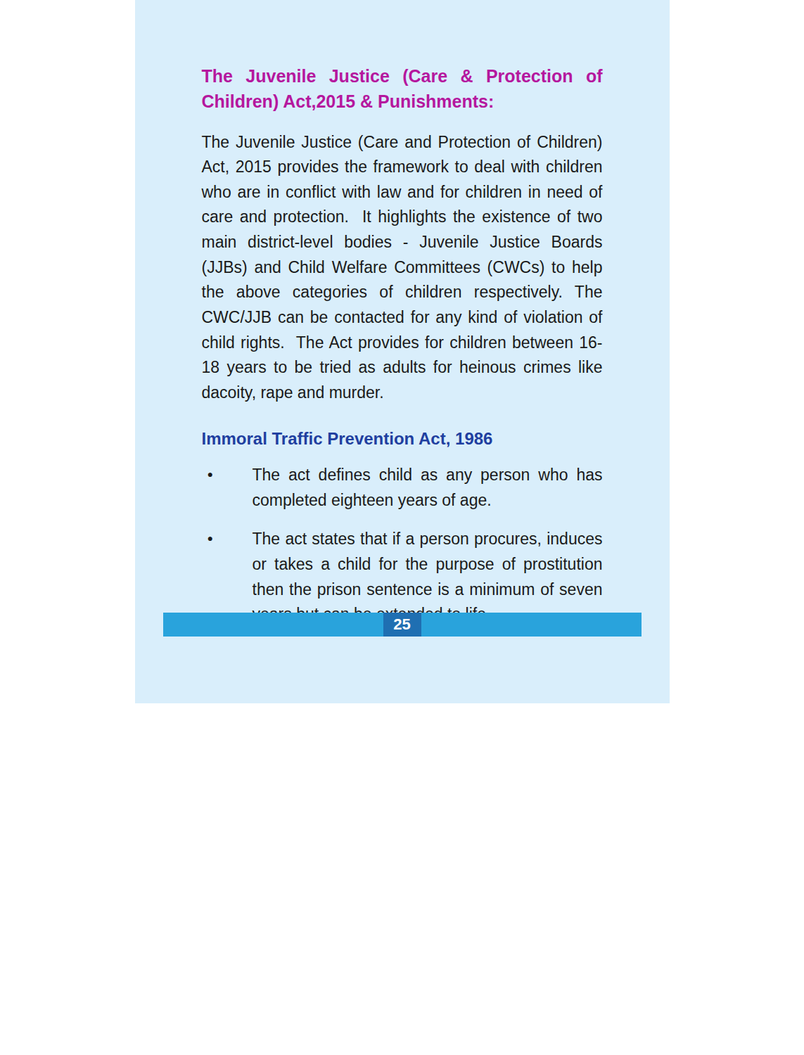The Juvenile Justice (Care & Protection of Children) Act,2015 & Punishments:
The Juvenile Justice (Care and Protection of Children) Act, 2015 provides the framework to deal with children who are in conflict with law and for children in need of care and protection. It highlights the existence of two main district-level bodies - Juvenile Justice Boards (JJBs) and Child Welfare Committees (CWCs) to help the above categories of children respectively. The CWC/JJB can be contacted for any kind of violation of child rights. The Act provides for children between 16-18 years to be tried as adults for heinous crimes like dacoity, rape and murder.
Immoral Traffic Prevention Act, 1986
The act defines child as any person who has completed eighteen years of age.
The act states that if a person procures, induces or takes a child for the purpose of prostitution then the prison sentence is a minimum of seven years but can be extended to life.
25